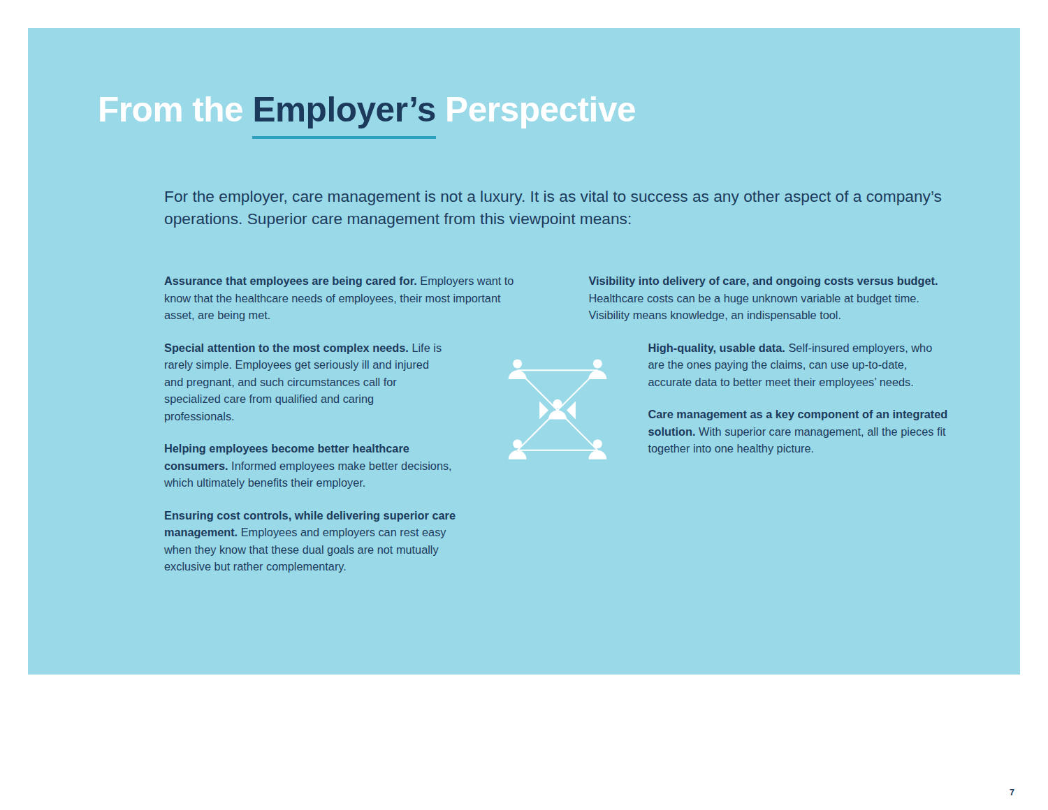From the Employer’s Perspective
For the employer, care management is not a luxury. It is as vital to success as any other aspect of a company’s operations. Superior care management from this viewpoint means:
Assurance that employees are being cared for. Employers want to know that the healthcare needs of employees, their most important asset, are being met.
Special attention to the most complex needs. Life is rarely simple. Employees get seriously ill and injured and pregnant, and such circumstances call for specialized care from qualified and caring professionals.
Helping employees become better healthcare consumers. Informed employees make better decisions, which ultimately benefits their employer.
Ensuring cost controls, while delivering superior care management. Employees and employers can rest easy when they know that these dual goals are not mutually exclusive but rather complementary.
Visibility into delivery of care, and ongoing costs versus budget. Healthcare costs can be a huge unknown variable at budget time. Visibility means knowledge, an indispensable tool.
High-quality, usable data. Self-insured employers, who are the ones paying the claims, can use up-to-date, accurate data to better meet their employees’ needs.
Care management as a key component of an integrated solution. With superior care management, all the pieces fit together into one healthy picture.
7